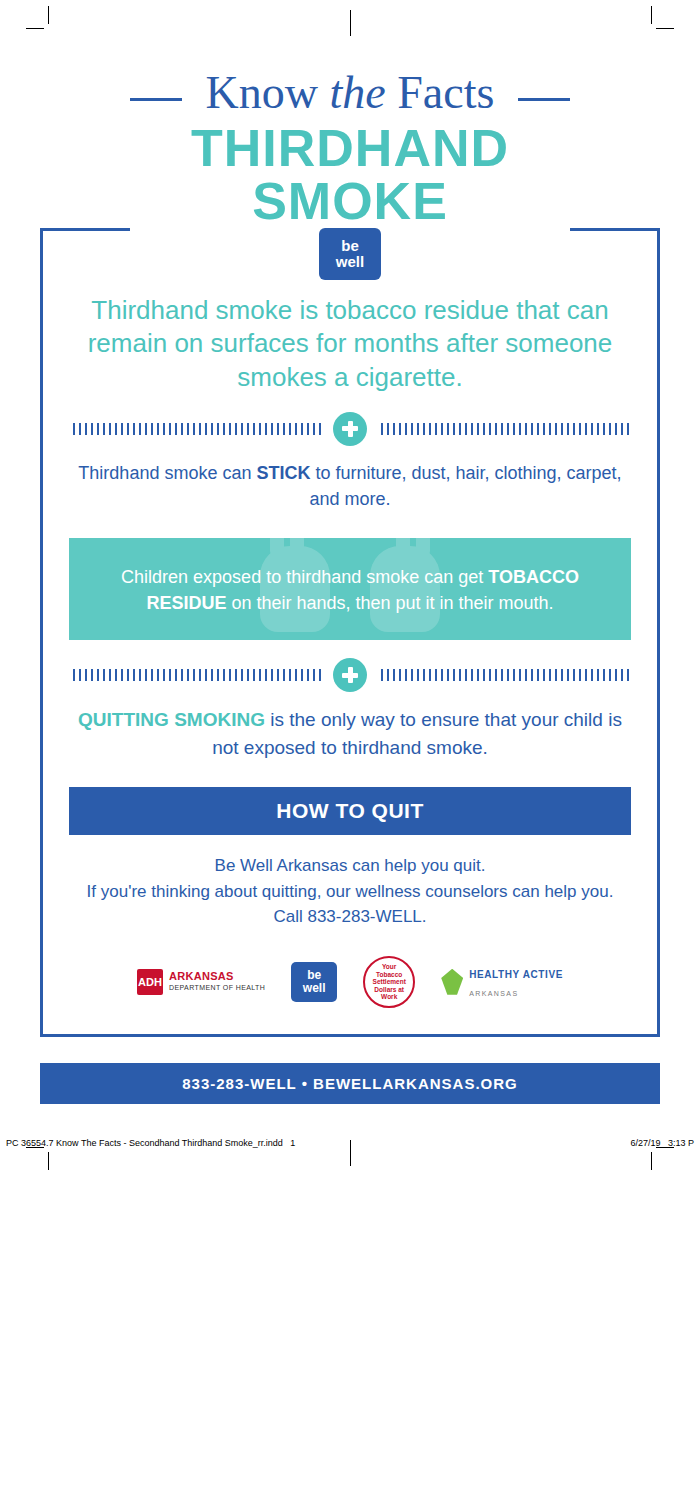Know the Facts
THIRDHAND
SMOKE
be well
Thirdhand smoke is tobacco residue that can remain on surfaces for months after someone smokes a cigarette.
Thirdhand smoke can STICK to furniture, dust, hair, clothing, carpet, and more.
Children exposed to thirdhand smoke can get TOBACCO RESIDUE on their hands, then put it in their mouth.
QUITTING SMOKING is the only way to ensure that your child is not exposed to thirdhand smoke.
HOW TO QUIT
Be Well Arkansas can help you quit.
If you're thinking about quitting, our wellness counselors can help you.
Call 833-283-WELL.
ADH ARKANSAS
DEPARTMENT OF HEALTH
be well
Your Tobacco
Settlement
Dollars at
Work
HEALTHY ACTIVE
ARKANSAS
833-283-WELL • BEWELLARKANSAS.ORG
PC 36554.7 Know The Facts - Secondhand Thirdhand Smoke_rr.indd 1 6/27/19 3:13 P